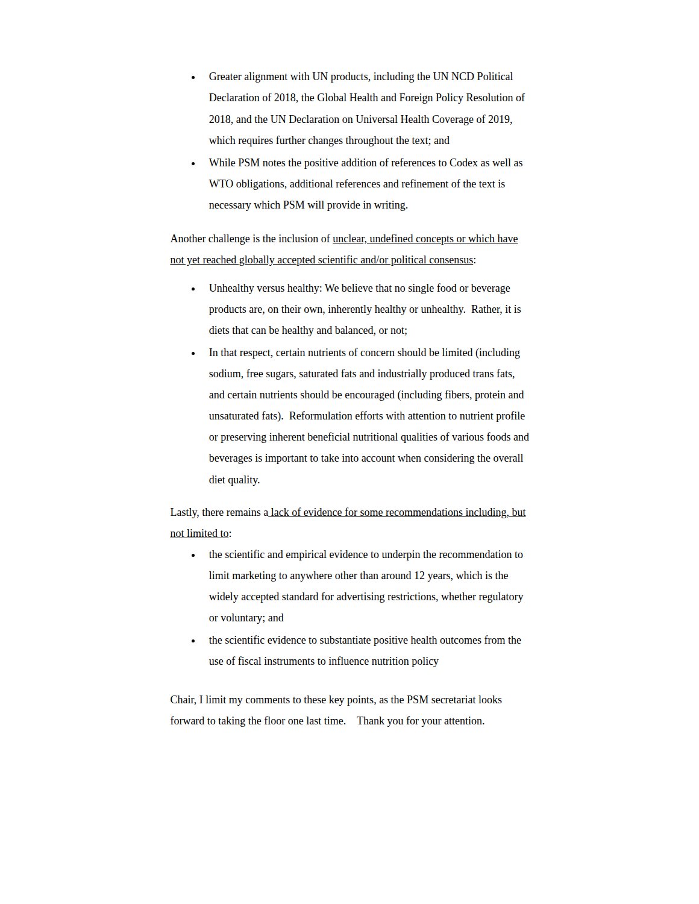Greater alignment with UN products, including the UN NCD Political Declaration of 2018, the Global Health and Foreign Policy Resolution of 2018, and the UN Declaration on Universal Health Coverage of 2019, which requires further changes throughout the text; and
While PSM notes the positive addition of references to Codex as well as WTO obligations, additional references and refinement of the text is necessary which PSM will provide in writing.
Another challenge is the inclusion of unclear, undefined concepts or which have not yet reached globally accepted scientific and/or political consensus:
Unhealthy versus healthy: We believe that no single food or beverage products are, on their own, inherently healthy or unhealthy. Rather, it is diets that can be healthy and balanced, or not;
In that respect, certain nutrients of concern should be limited (including sodium, free sugars, saturated fats and industrially produced trans fats, and certain nutrients should be encouraged (including fibers, protein and unsaturated fats). Reformulation efforts with attention to nutrient profile or preserving inherent beneficial nutritional qualities of various foods and beverages is important to take into account when considering the overall diet quality.
Lastly, there remains a lack of evidence for some recommendations including, but not limited to:
the scientific and empirical evidence to underpin the recommendation to limit marketing to anywhere other than around 12 years, which is the widely accepted standard for advertising restrictions, whether regulatory or voluntary; and
the scientific evidence to substantiate positive health outcomes from the use of fiscal instruments to influence nutrition policy
Chair, I limit my comments to these key points, as the PSM secretariat looks forward to taking the floor one last time. Thank you for your attention.